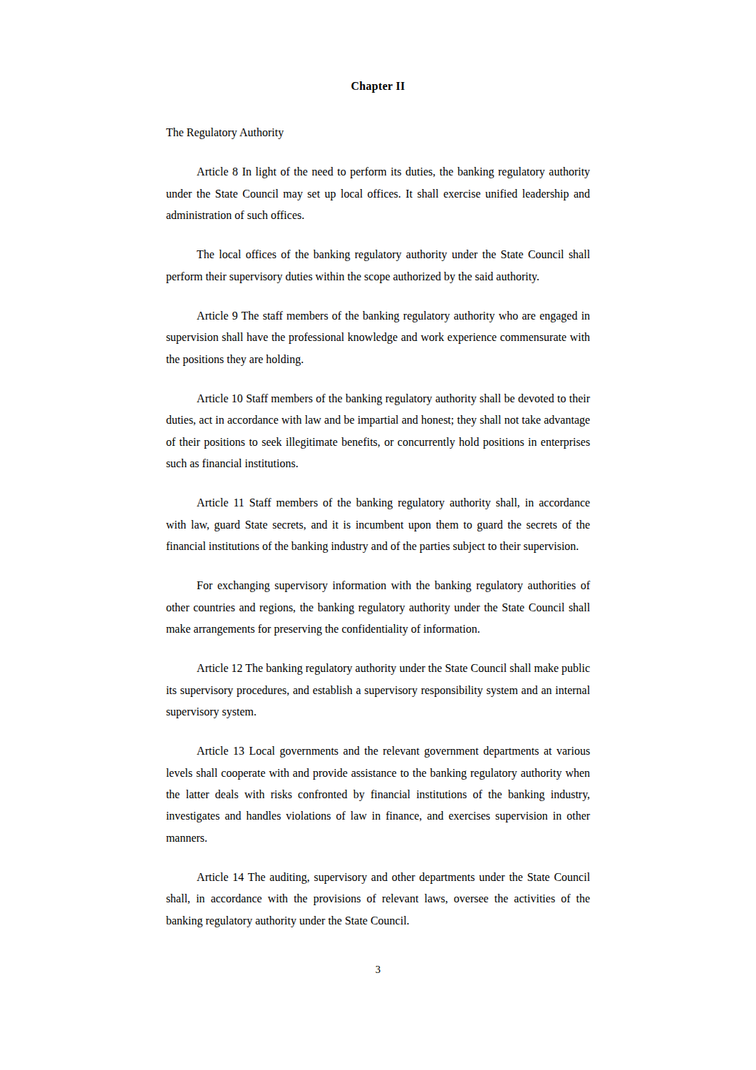Chapter II
The Regulatory Authority
Article 8 In light of the need to perform its duties, the banking regulatory authority under the State Council may set up local offices. It shall exercise unified leadership and administration of such offices.
The local offices of the banking regulatory authority under the State Council shall perform their supervisory duties within the scope authorized by the said authority.
Article 9 The staff members of the banking regulatory authority who are engaged in supervision shall have the professional knowledge and work experience commensurate with the positions they are holding.
Article 10 Staff members of the banking regulatory authority shall be devoted to their duties, act in accordance with law and be impartial and honest; they shall not take advantage of their positions to seek illegitimate benefits, or concurrently hold positions in enterprises such as financial institutions.
Article 11 Staff members of the banking regulatory authority shall, in accordance with law, guard State secrets, and it is incumbent upon them to guard the secrets of the financial institutions of the banking industry and of the parties subject to their supervision.
For exchanging supervisory information with the banking regulatory authorities of other countries and regions, the banking regulatory authority under the State Council shall make arrangements for preserving the confidentiality of information.
Article 12 The banking regulatory authority under the State Council shall make public its supervisory procedures, and establish a supervisory responsibility system and an internal supervisory system.
Article 13 Local governments and the relevant government departments at various levels shall cooperate with and provide assistance to the banking regulatory authority when the latter deals with risks confronted by financial institutions of the banking industry, investigates and handles violations of law in finance, and exercises supervision in other manners.
Article 14 The auditing, supervisory and other departments under the State Council shall, in accordance with the provisions of relevant laws, oversee the activities of the banking regulatory authority under the State Council.
3